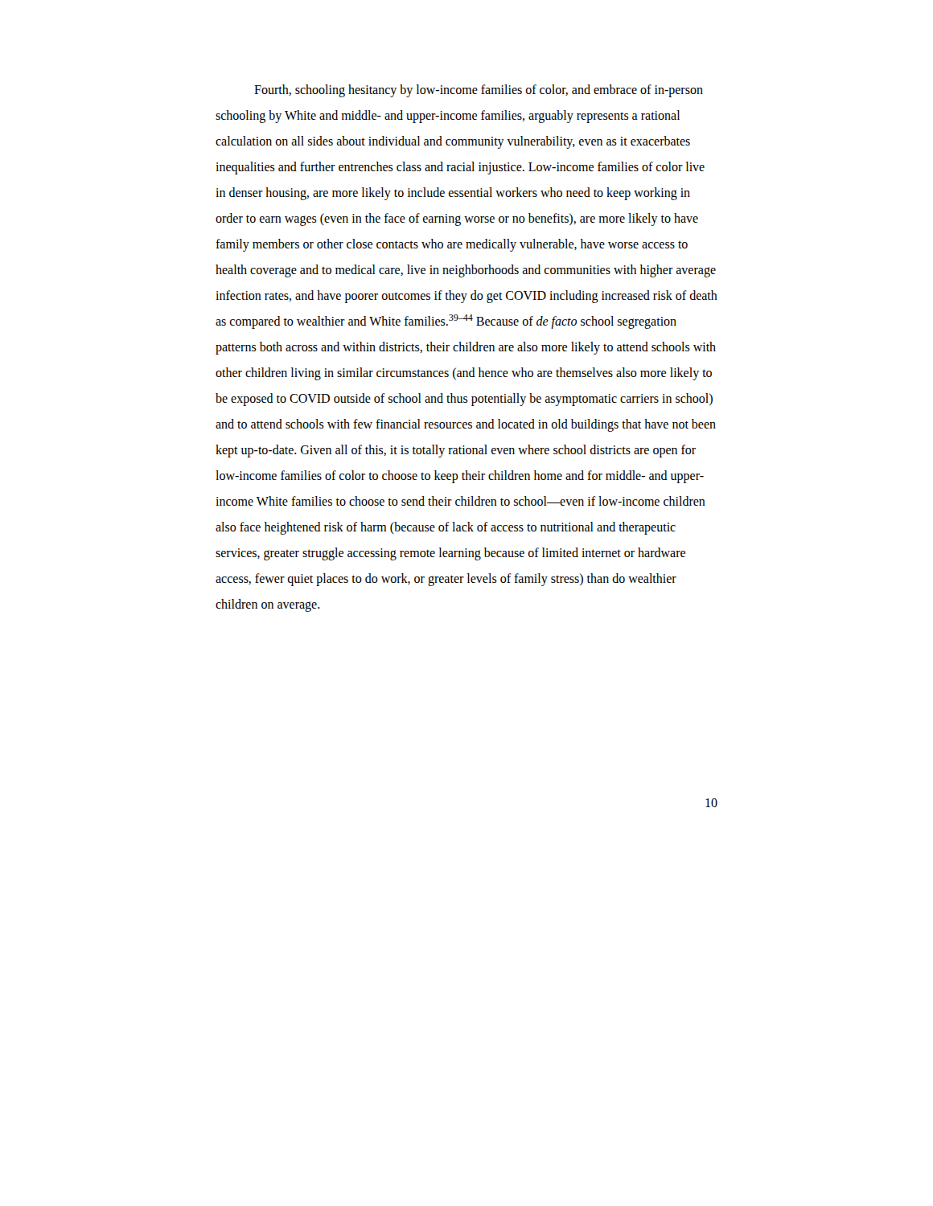Fourth, schooling hesitancy by low-income families of color, and embrace of in-person schooling by White and middle- and upper-income families, arguably represents a rational calculation on all sides about individual and community vulnerability, even as it exacerbates inequalities and further entrenches class and racial injustice. Low-income families of color live in denser housing, are more likely to include essential workers who need to keep working in order to earn wages (even in the face of earning worse or no benefits), are more likely to have family members or other close contacts who are medically vulnerable, have worse access to health coverage and to medical care, live in neighborhoods and communities with higher average infection rates, and have poorer outcomes if they do get COVID including increased risk of death as compared to wealthier and White families.39–44 Because of de facto school segregation patterns both across and within districts, their children are also more likely to attend schools with other children living in similar circumstances (and hence who are themselves also more likely to be exposed to COVID outside of school and thus potentially be asymptomatic carriers in school) and to attend schools with few financial resources and located in old buildings that have not been kept up-to-date. Given all of this, it is totally rational even where school districts are open for low-income families of color to choose to keep their children home and for middle- and upper-income White families to choose to send their children to school—even if low-income children also face heightened risk of harm (because of lack of access to nutritional and therapeutic services, greater struggle accessing remote learning because of limited internet or hardware access, fewer quiet places to do work, or greater levels of family stress) than do wealthier children on average.
10